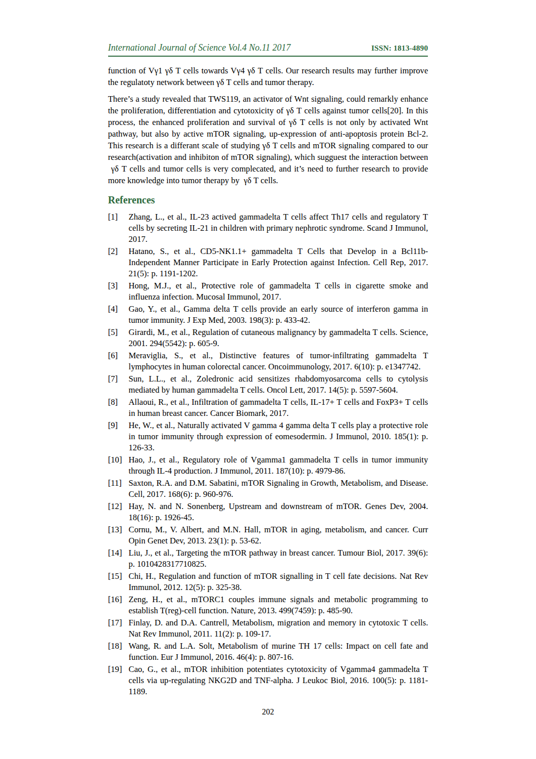International Journal of Science Vol.4 No.11 2017
ISSN: 1813-4890
function of Vγ1 γδ T cells towards Vγ4 γδ T cells. Our research results may further improve the regulatoty network between γδ T cells and tumor therapy.
There’s a study revealed that TWS119, an activator of Wnt signaling, could remarkly enhance the proliferation, differentiation and cytotoxicity of γδ T cells against tumor cells[20]. In this process, the enhanced proliferation and survival of γδ T cells is not only by activated Wnt pathway, but also by active mTOR signaling, up-expression of anti-apoptosis protein Bcl-2. This research is a differant scale of studying γδ T cells and mTOR signaling compared to our research(activation and inhibiton of mTOR signaling), which sugguest the interaction between γδ T cells and tumor cells is very complecated, and it’s need to further research to provide more knowledge into tumor therapy by γδ T cells.
References
[1] Zhang, L., et al., IL-23 actived gammadelta T cells affect Th17 cells and regulatory T cells by secreting IL-21 in children with primary nephrotic syndrome. Scand J Immunol, 2017.
[2] Hatano, S., et al., CD5-NK1.1+ gammadelta T Cells that Develop in a Bcl11b-Independent Manner Participate in Early Protection against Infection. Cell Rep, 2017. 21(5): p. 1191-1202.
[3] Hong, M.J., et al., Protective role of gammadelta T cells in cigarette smoke and influenza infection. Mucosal Immunol, 2017.
[4] Gao, Y., et al., Gamma delta T cells provide an early source of interferon gamma in tumor immunity. J Exp Med, 2003. 198(3): p. 433-42.
[5] Girardi, M., et al., Regulation of cutaneous malignancy by gammadelta T cells. Science, 2001. 294(5542): p. 605-9.
[6] Meraviglia, S., et al., Distinctive features of tumor-infiltrating gammadelta T lymphocytes in human colorectal cancer. Oncoimmunology, 2017. 6(10): p. e1347742.
[7] Sun, L.L., et al., Zoledronic acid sensitizes rhabdomyosarcoma cells to cytolysis mediated by human gammadelta T cells. Oncol Lett, 2017. 14(5): p. 5597-5604.
[8] Allaoui, R., et al., Infiltration of gammadelta T cells, IL-17+ T cells and FoxP3+ T cells in human breast cancer. Cancer Biomark, 2017.
[9] He, W., et al., Naturally activated V gamma 4 gamma delta T cells play a protective role in tumor immunity through expression of eomesodermin. J Immunol, 2010. 185(1): p. 126-33.
[10] Hao, J., et al., Regulatory role of Vgamma1 gammadelta T cells in tumor immunity through IL-4 production. J Immunol, 2011. 187(10): p. 4979-86.
[11] Saxton, R.A. and D.M. Sabatini, mTOR Signaling in Growth, Metabolism, and Disease. Cell, 2017. 168(6): p. 960-976.
[12] Hay, N. and N. Sonenberg, Upstream and downstream of mTOR. Genes Dev, 2004. 18(16): p. 1926-45.
[13] Cornu, M., V. Albert, and M.N. Hall, mTOR in aging, metabolism, and cancer. Curr Opin Genet Dev, 2013. 23(1): p. 53-62.
[14] Liu, J., et al., Targeting the mTOR pathway in breast cancer. Tumour Biol, 2017. 39(6): p. 1010428317710825.
[15] Chi, H., Regulation and function of mTOR signalling in T cell fate decisions. Nat Rev Immunol, 2012. 12(5): p. 325-38.
[16] Zeng, H., et al., mTORC1 couples immune signals and metabolic programming to establish T(reg)-cell function. Nature, 2013. 499(7459): p. 485-90.
[17] Finlay, D. and D.A. Cantrell, Metabolism, migration and memory in cytotoxic T cells. Nat Rev Immunol, 2011. 11(2): p. 109-17.
[18] Wang, R. and L.A. Solt, Metabolism of murine TH 17 cells: Impact on cell fate and function. Eur J Immunol, 2016. 46(4): p. 807-16.
[19] Cao, G., et al., mTOR inhibition potentiates cytotoxicity of Vgamma4 gammadelta T cells via up-regulating NKG2D and TNF-alpha. J Leukoc Biol, 2016. 100(5): p. 1181-1189.
202